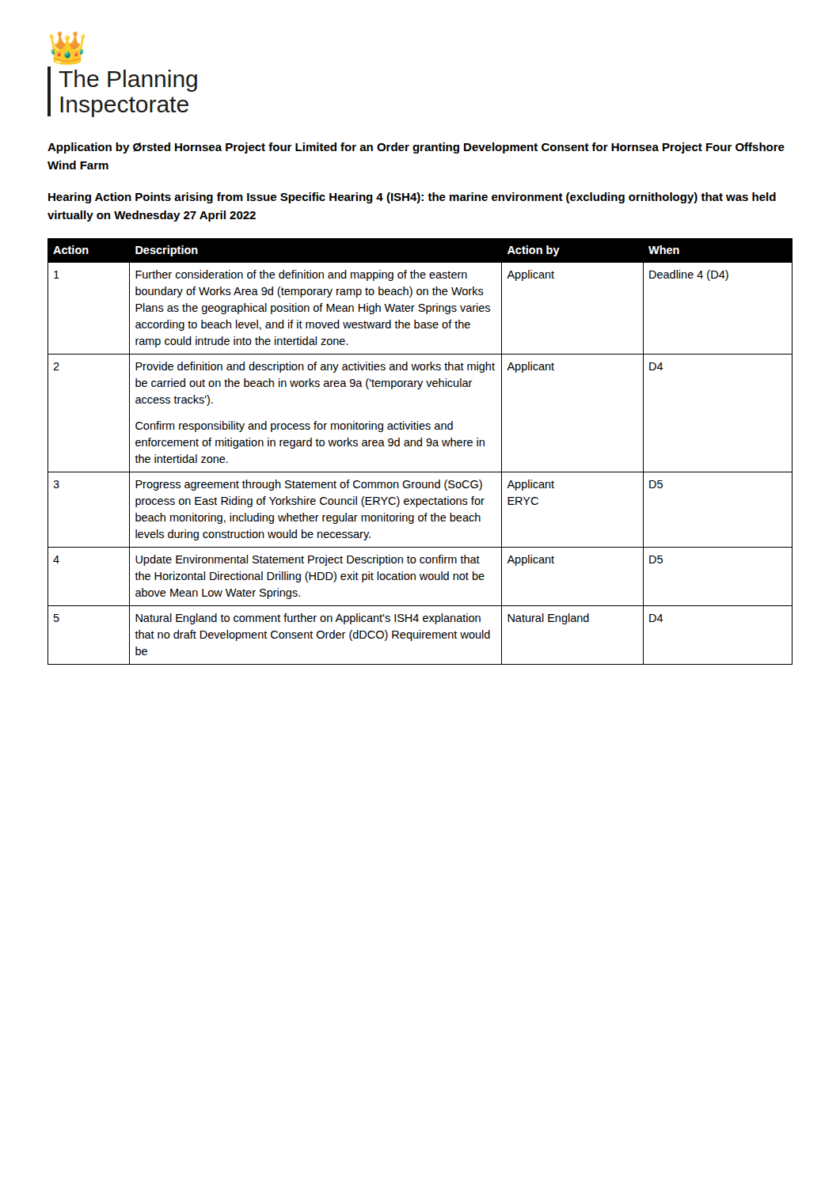👑
The Planning
Inspectorate
Application by Ørsted Hornsea Project four Limited for an Order granting Development Consent for Hornsea Project Four Offshore Wind Farm
Hearing Action Points arising from Issue Specific Hearing 4 (ISH4): the marine environment (excluding ornithology) that was held virtually on Wednesday 27 April 2022
| Action | Description | Action by | When |
| --- | --- | --- | --- |
| 1 | Further consideration of the definition and mapping of the eastern boundary of Works Area 9d (temporary ramp to beach) on the Works Plans as the geographical position of Mean High Water Springs varies according to beach level, and if it moved westward the base of the ramp could intrude into the intertidal zone. | Applicant | Deadline 4 (D4) |
| 2 | Provide definition and description of any activities and works that might be carried out on the beach in works area 9a ('temporary vehicular access tracks'). Confirm responsibility and process for monitoring activities and enforcement of mitigation in regard to works area 9d and 9a where in the intertidal zone. | Applicant | D4 |
| 3 | Progress agreement through Statement of Common Ground (SoCG) process on East Riding of Yorkshire Council (ERYC) expectations for beach monitoring, including whether regular monitoring of the beach levels during construction would be necessary. | Applicant ERYC | D5 |
| 4 | Update Environmental Statement Project Description to confirm that the Horizontal Directional Drilling (HDD) exit pit location would not be above Mean Low Water Springs. | Applicant | D5 |
| 5 | Natural England to comment further on Applicant's ISH4 explanation that no draft Development Consent Order (dDCO) Requirement would be | Natural England | D4 |